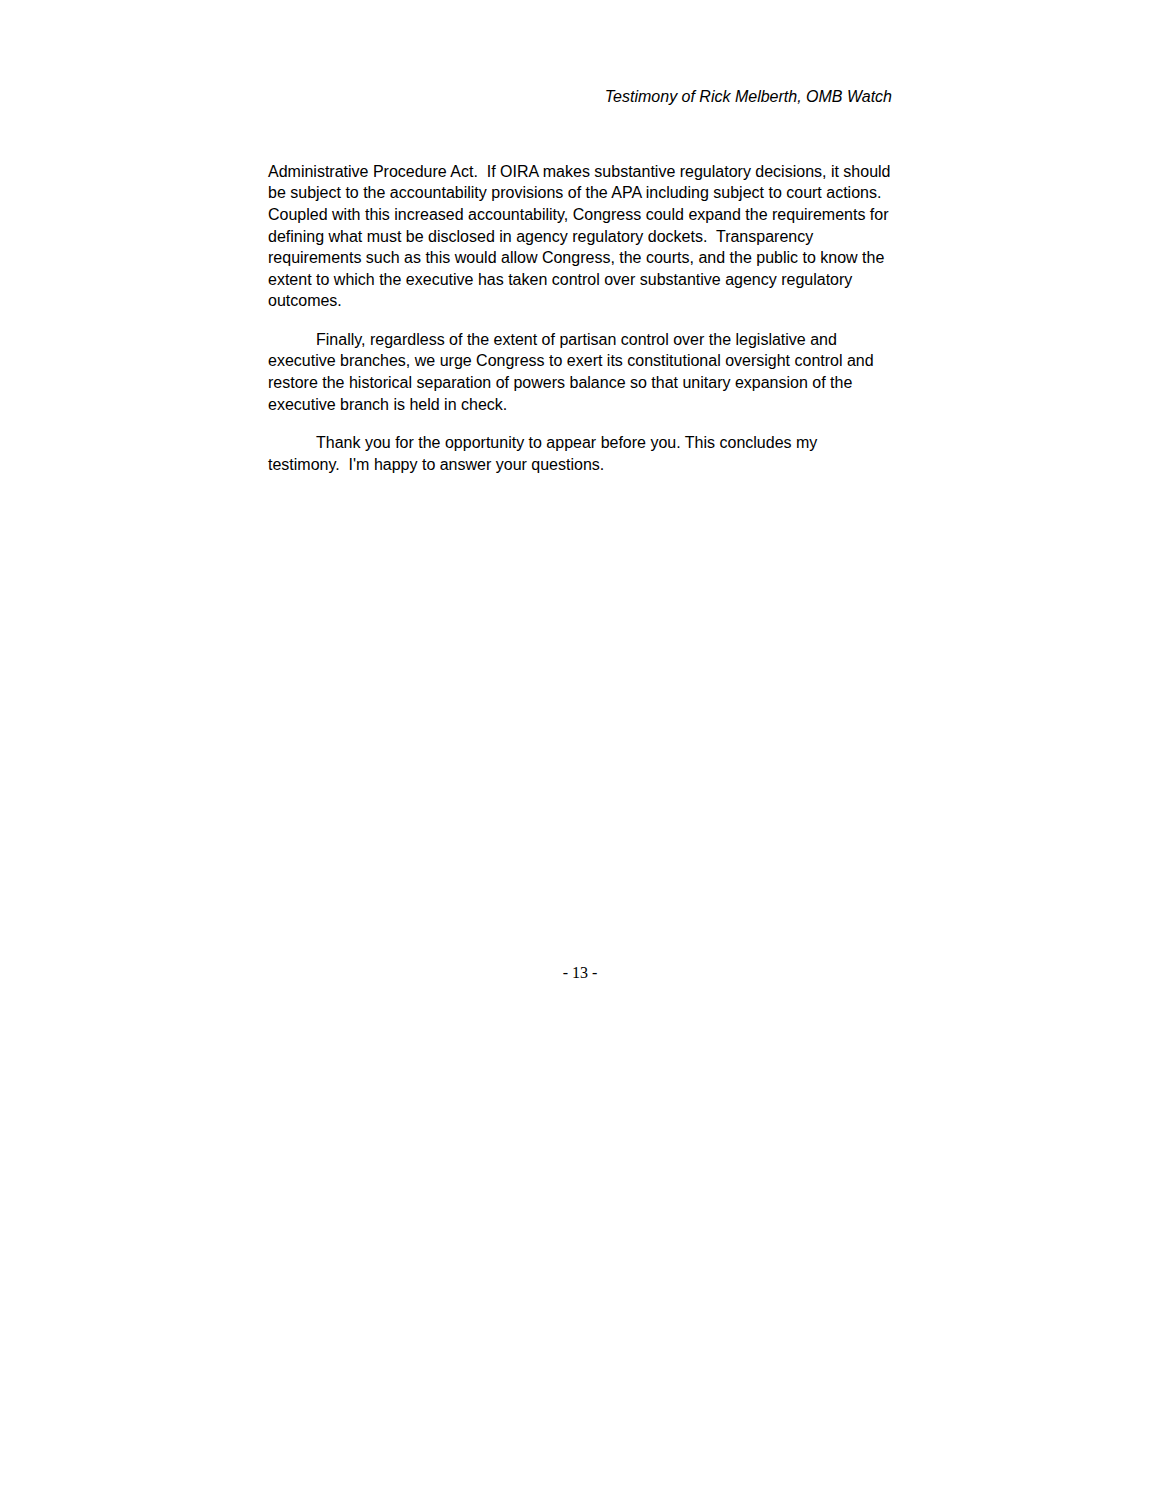Testimony of Rick Melberth, OMB Watch
Administrative Procedure Act. If OIRA makes substantive regulatory decisions, it should be subject to the accountability provisions of the APA including subject to court actions. Coupled with this increased accountability, Congress could expand the requirements for defining what must be disclosed in agency regulatory dockets. Transparency requirements such as this would allow Congress, the courts, and the public to know the extent to which the executive has taken control over substantive agency regulatory outcomes.
Finally, regardless of the extent of partisan control over the legislative and executive branches, we urge Congress to exert its constitutional oversight control and restore the historical separation of powers balance so that unitary expansion of the executive branch is held in check.
Thank you for the opportunity to appear before you. This concludes my testimony. I'm happy to answer your questions.
- 13 -